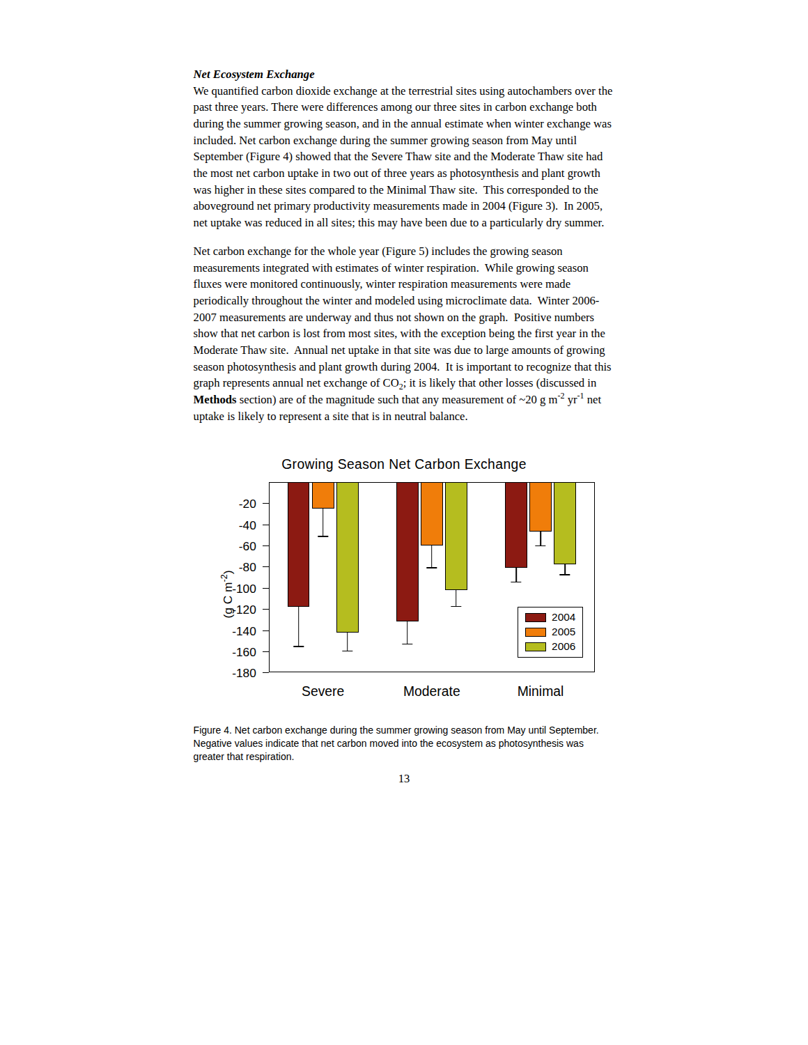Net Ecosystem Exchange
We quantified carbon dioxide exchange at the terrestrial sites using autochambers over the past three years. There were differences among our three sites in carbon exchange both during the summer growing season, and in the annual estimate when winter exchange was included. Net carbon exchange during the summer growing season from May until September (Figure 4) showed that the Severe Thaw site and the Moderate Thaw site had the most net carbon uptake in two out of three years as photosynthesis and plant growth was higher in these sites compared to the Minimal Thaw site. This corresponded to the aboveground net primary productivity measurements made in 2004 (Figure 3). In 2005, net uptake was reduced in all sites; this may have been due to a particularly dry summer.
Net carbon exchange for the whole year (Figure 5) includes the growing season measurements integrated with estimates of winter respiration. While growing season fluxes were monitored continuously, winter respiration measurements were made periodically throughout the winter and modeled using microclimate data. Winter 2006-2007 measurements are underway and thus not shown on the graph. Positive numbers show that net carbon is lost from most sites, with the exception being the first year in the Moderate Thaw site. Annual net uptake in that site was due to large amounts of growing season photosynthesis and plant growth during 2004. It is important to recognize that this graph represents annual net exchange of CO2; it is likely that other losses (discussed in Methods section) are of the magnitude such that any measurement of ~20 g m-2 yr-1 net uptake is likely to represent a site that is in neutral balance.
Growing Season Net Carbon Exchange
(g C m-2)
-20
-40
-60
-80
-100
-120
-140
-160
-180
2004
2005
2006
Severe Moderate Minimal
Figure 4. Net carbon exchange during the summer growing season from May until September. Negative values indicate that net carbon moved into the ecosystem as photosynthesis was greater that respiration.
13